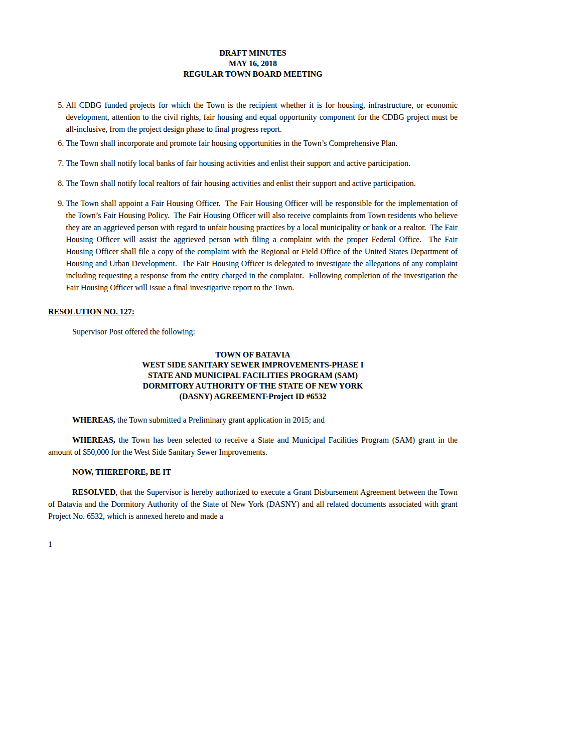DRAFT MINUTES
MAY 16, 2018
REGULAR TOWN BOARD MEETING
All CDBG funded projects for which the Town is the recipient whether it is for housing, infrastructure, or economic development, attention to the civil rights, fair housing and equal opportunity component for the CDBG project must be all-inclusive, from the project design phase to final progress report.
The Town shall incorporate and promote fair housing opportunities in the Town’s Comprehensive Plan.
The Town shall notify local banks of fair housing activities and enlist their support and active participation.
The Town shall notify local realtors of fair housing activities and enlist their support and active participation.
The Town shall appoint a Fair Housing Officer. The Fair Housing Officer will be responsible for the implementation of the Town’s Fair Housing Policy. The Fair Housing Officer will also receive complaints from Town residents who believe they are an aggrieved person with regard to unfair housing practices by a local municipality or bank or a realtor. The Fair Housing Officer will assist the aggrieved person with filing a complaint with the proper Federal Office. The Fair Housing Officer shall file a copy of the complaint with the Regional or Field Office of the United States Department of Housing and Urban Development. The Fair Housing Officer is delegated to investigate the allegations of any complaint including requesting a response from the entity charged in the complaint. Following completion of the investigation the Fair Housing Officer will issue a final investigative report to the Town.
RESOLUTION NO. 127:
Supervisor Post offered the following:
TOWN OF BATAVIA
WEST SIDE SANITARY SEWER IMPROVEMENTS-PHASE I
STATE AND MUNICIPAL FACILITIES PROGRAM (SAM)
DORMITORY AUTHORITY OF THE STATE OF NEW YORK
(DASNY) AGREEMENT-Project ID #6532
WHEREAS, the Town submitted a Preliminary grant application in 2015; and
WHEREAS, the Town has been selected to receive a State and Municipal Facilities Program (SAM) grant in the amount of $50,000 for the West Side Sanitary Sewer Improvements.
NOW, THEREFORE, BE IT
RESOLVED, that the Supervisor is hereby authorized to execute a Grant Disbursement Agreement between the Town of Batavia and the Dormitory Authority of the State of New York (DASNY) and all related documents associated with grant Project No. 6532, which is annexed hereto and made a
1